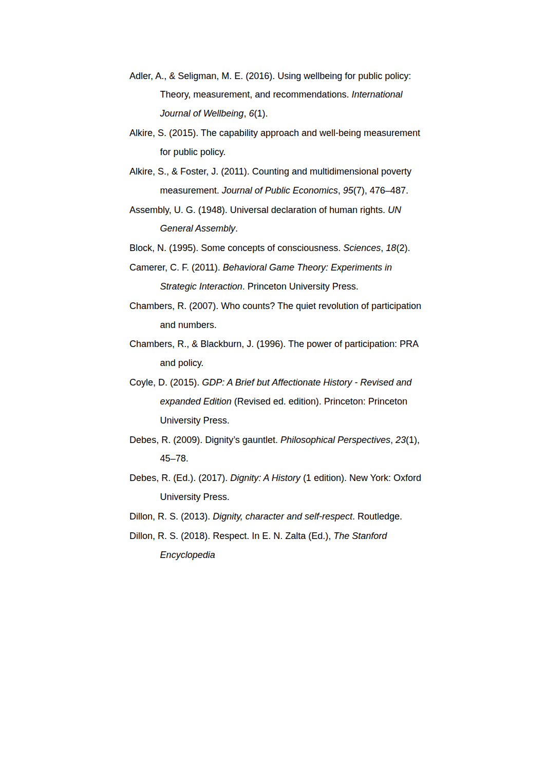Adler, A., & Seligman, M. E. (2016). Using wellbeing for public policy: Theory, measurement, and recommendations. International Journal of Wellbeing, 6(1).
Alkire, S. (2015). The capability approach and well-being measurement for public policy.
Alkire, S., & Foster, J. (2011). Counting and multidimensional poverty measurement. Journal of Public Economics, 95(7), 476–487.
Assembly, U. G. (1948). Universal declaration of human rights. UN General Assembly.
Block, N. (1995). Some concepts of consciousness. Sciences, 18(2).
Camerer, C. F. (2011). Behavioral Game Theory: Experiments in Strategic Interaction. Princeton University Press.
Chambers, R. (2007). Who counts? The quiet revolution of participation and numbers.
Chambers, R., & Blackburn, J. (1996). The power of participation: PRA and policy.
Coyle, D. (2015). GDP: A Brief but Affectionate History - Revised and expanded Edition (Revised ed. edition). Princeton: Princeton University Press.
Debes, R. (2009). Dignity’s gauntlet. Philosophical Perspectives, 23(1), 45–78.
Debes, R. (Ed.). (2017). Dignity: A History (1 edition). New York: Oxford University Press.
Dillon, R. S. (2013). Dignity, character and self-respect. Routledge.
Dillon, R. S. (2018). Respect. In E. N. Zalta (Ed.), The Stanford Encyclopedia